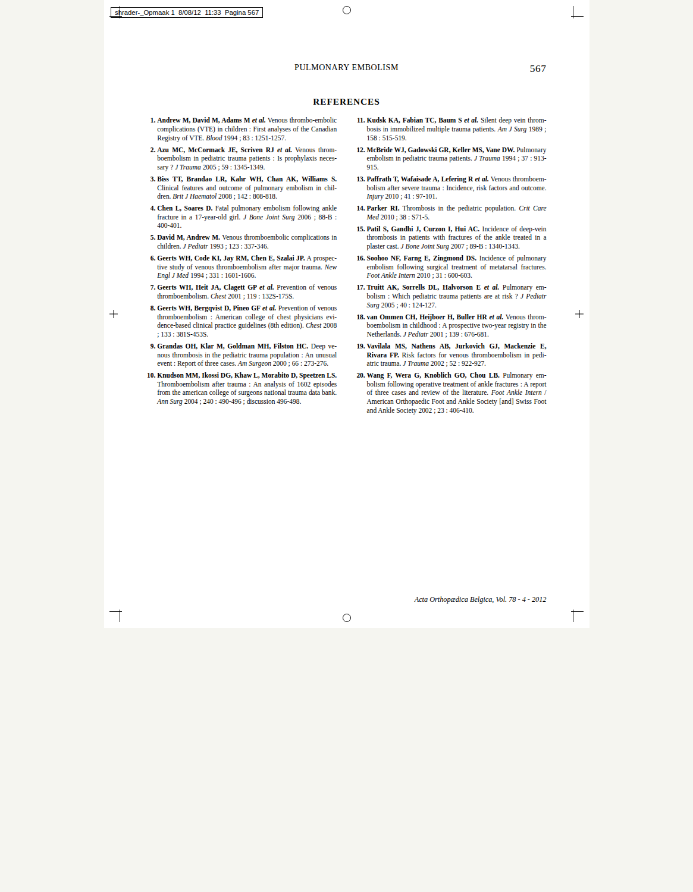shrader-_Opmaak 1 8/08/12 11:33 Pagina 567
PULMONARY EMBOLISM 567
REFERENCES
Andrew M, David M, Adams M et al. Venous thrombo‑embolic complications (VTE) in children : First analyses of the Canadian Registry of VTE. Blood 1994 ; 83 : 1251-1257.
Azu MC, McCormack JE, Scriven RJ et al. Venous thromboembolism in pediatric trauma patients : Is prophylaxis necessary ? J Trauma 2005 ; 59 : 1345-1349.
Biss TT, Brandao LR, Kahr WH, Chan AK, Williams S. Clinical features and outcome of pulmonary embolism in children. Brit J Haematol 2008 ; 142 : 808-818.
Chen L, Soares D. Fatal pulmonary embolism following ankle fracture in a 17-year-old girl. J Bone Joint Surg 2006 ; 88-B : 400-401.
David M, Andrew M. Venous thromboembolic complications in children. J Pediatr 1993 ; 123 : 337-346.
Geerts WH, Code KI, Jay RM, Chen E, Szalai JP. A prospective study of venous thromboembolism after major trauma. New Engl J Med 1994 ; 331 : 1601-1606.
Geerts WH, Heit JA, Clagett GP et al. Prevention of venous thromboembolism. Chest 2001 ; 119 : 132S-175S.
Geerts WH, Bergqvist D, Pineo GF et al. Prevention of venous thromboembolism : American college of chest physicians evidence-based clinical practice guidelines (8th edition). Chest 2008 ; 133 : 381S-453S.
Grandas OH, Klar M, Goldman MH, Filston HC. Deep venous thrombosis in the pediatric trauma population : An unusual event : Report of three cases. Am Surgeon 2000 ; 66 : 273-276.
Knudson MM, Ikossi DG, Khaw L, Morabito D, Speetzen LS. Thromboembolism after trauma : An analysis of 1602 episodes from the american college of surgeons national trauma data bank. Ann Surg 2004 ; 240 : 490-496 ; discussion 496-498.
Kudsk KA, Fabian TC, Baum S et al. Silent deep vein thrombosis in immobilized multiple trauma patients. Am J Surg 1989 ; 158 : 515-519.
McBride WJ, Gadowski GR, Keller MS, Vane DW. Pulmonary embolism in pediatric trauma patients. J Trauma 1994 ; 37 : 913-915.
Paffrath T, Wafaisade A, Lefering R et al. Venous thromboembolism after severe trauma : Incidence, risk factors and outcome. Injury 2010 ; 41 : 97-101.
Parker RI. Thrombosis in the pediatric population. Crit Care Med 2010 ; 38 : S71-5.
Patil S, Gandhi J, Curzon I, Hui AC. Incidence of deep-vein thrombosis in patients with fractures of the ankle treated in a plaster cast. J Bone Joint Surg 2007 ; 89-B : 1340-1343.
Soohoo NF, Farng E, Zingmond DS. Incidence of pulmonary embolism following surgical treatment of metatarsal fractures. Foot Ankle Intern 2010 ; 31 : 600-603.
Truitt AK, Sorrells DL, Halvorson E et al. Pulmonary embolism : Which pediatric trauma patients are at risk ? J Pediatr Surg 2005 ; 40 : 124-127.
van Ommen CH, Heijboer H, Buller HR et al. Venous thromboembolism in childhood : A prospective two-year registry in the Netherlands. J Pediatr 2001 ; 139 : 676-681.
Vavilala MS, Nathens AB, Jurkovich GJ, Mackenzie E, Rivara FP. Risk factors for venous thromboembolism in pediatric trauma. J Trauma 2002 ; 52 : 922-927.
Wang F, Wera G, Knoblich GO, Chou LB. Pulmonary embolism following operative treatment of ankle fractures : A report of three cases and review of the literature. Foot Ankle Intern / American Orthopaedic Foot and Ankle Society [and] Swiss Foot and Ankle Society 2002 ; 23 : 406-410.
Acta Orthopædica Belgica, Vol. 78 - 4 - 2012